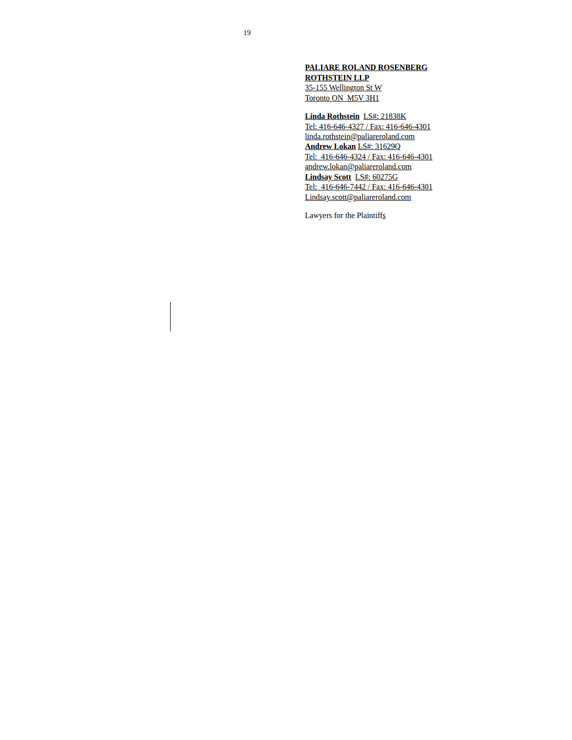19
PALIARE ROLAND ROSENBERG
ROTHSTEIN LLP
35-155 Wellington St W
Toronto ON M5V 3H1
Linda Rothstein LS#: 21838K
Tel: 416-646-4327 / Fax: 416-646-4301
linda.rothstein@paliareroland.com
Andrew Lokan LS#: 31629Q
Tel: 416-646-4324 / Fax: 416-646-4301
andrew.lokan@paliareroland.com
Lindsay Scott LS#: 60275G
Tel: 416-646-7442 / Fax: 416-646-4301
Lindsay.scott@paliareroland.com
Lawyers for the Plaintiffs